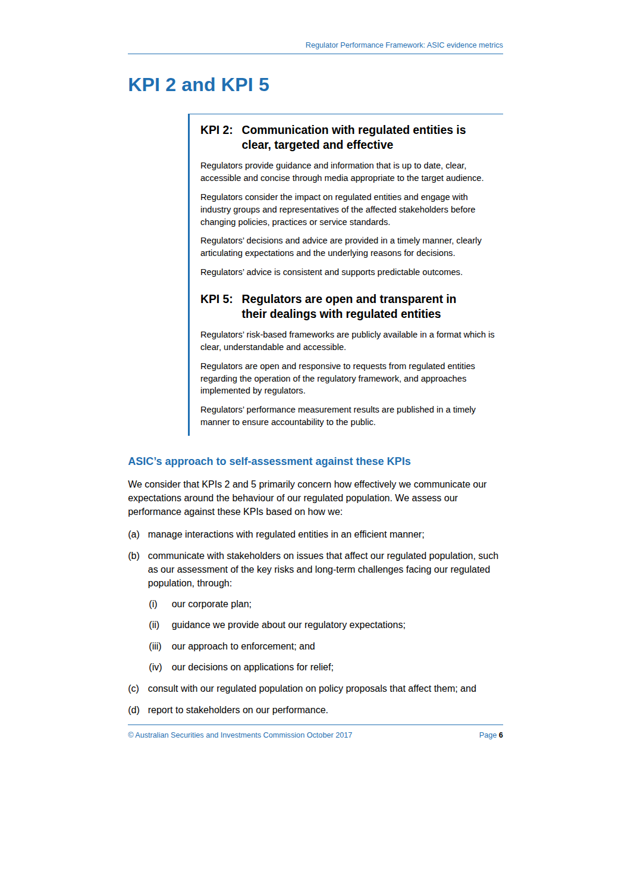Regulator Performance Framework: ASIC evidence metrics
KPI 2 and KPI 5
KPI 2: Communication with regulated entities is clear, targeted and effective
Regulators provide guidance and information that is up to date, clear, accessible and concise through media appropriate to the target audience.
Regulators consider the impact on regulated entities and engage with industry groups and representatives of the affected stakeholders before changing policies, practices or service standards.
Regulators’ decisions and advice are provided in a timely manner, clearly articulating expectations and the underlying reasons for decisions.
Regulators’ advice is consistent and supports predictable outcomes.
KPI 5: Regulators are open and transparent in their dealings with regulated entities
Regulators’ risk-based frameworks are publicly available in a format which is clear, understandable and accessible.
Regulators are open and responsive to requests from regulated entities regarding the operation of the regulatory framework, and approaches implemented by regulators.
Regulators’ performance measurement results are published in a timely manner to ensure accountability to the public.
ASIC’s approach to self-assessment against these KPIs
We consider that KPIs 2 and 5 primarily concern how effectively we communicate our expectations around the behaviour of our regulated population. We assess our performance against these KPIs based on how we:
manage interactions with regulated entities in an efficient manner;
communicate with stakeholders on issues that affect our regulated population, such as our assessment of the key risks and long-term challenges facing our regulated population, through:
our corporate plan;
guidance we provide about our regulatory expectations;
our approach to enforcement; and
our decisions on applications for relief;
consult with our regulated population on policy proposals that affect them; and
report to stakeholders on our performance.
© Australian Securities and Investments Commission October 2017 Page 6